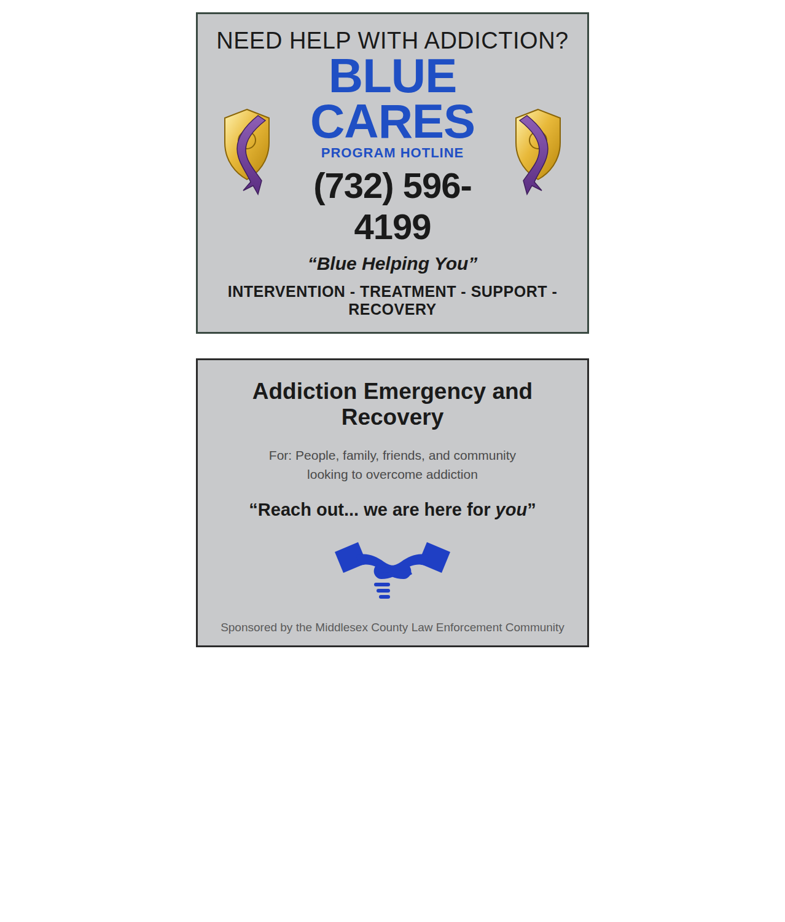NEED HELP WITH ADDICTION?
BLUE CARES
PROGRAM HOTLINE
(732) 596-4199
“Blue Helping You”
INTERVENTION - TREATMENT - SUPPORT - RECOVERY
Addiction Emergency and Recovery
For: People, family, friends, and community looking to overcome addiction
“Reach out... we are here for you”
Sponsored by the Middlesex County Law Enforcement Community